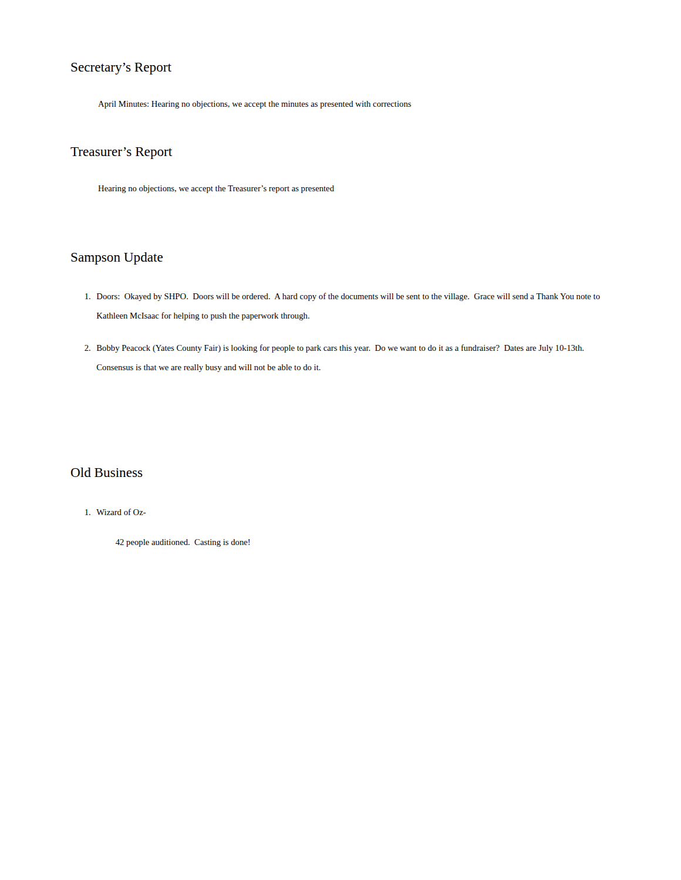Secretary’s Report
April Minutes: Hearing no objections, we accept the minutes as presented with corrections
Treasurer’s Report
Hearing no objections, we accept the Treasurer’s report as presented
Sampson Update
Doors: Okayed by SHPO. Doors will be ordered. A hard copy of the documents will be sent to the village. Grace will send a Thank You note to Kathleen McIsaac for helping to push the paperwork through.
Bobby Peacock (Yates County Fair) is looking for people to park cars this year. Do we want to do it as a fundraiser? Dates are July 10-13th. Consensus is that we are really busy and will not be able to do it.
Old Business
Wizard of Oz-
42 people auditioned. Casting is done!